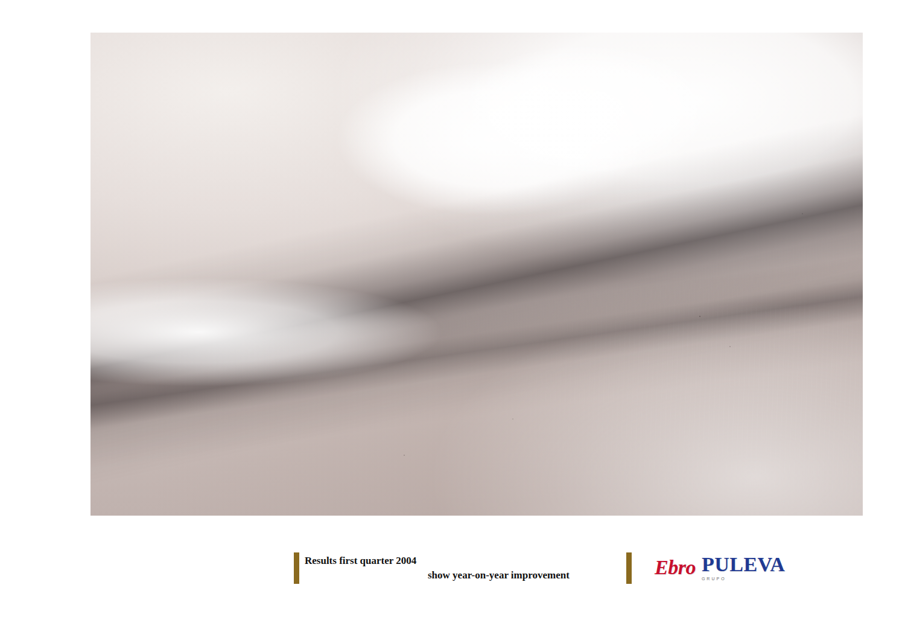Results first quarter 2004 show year-on-year improvement
Ebro PULEVA Grupo